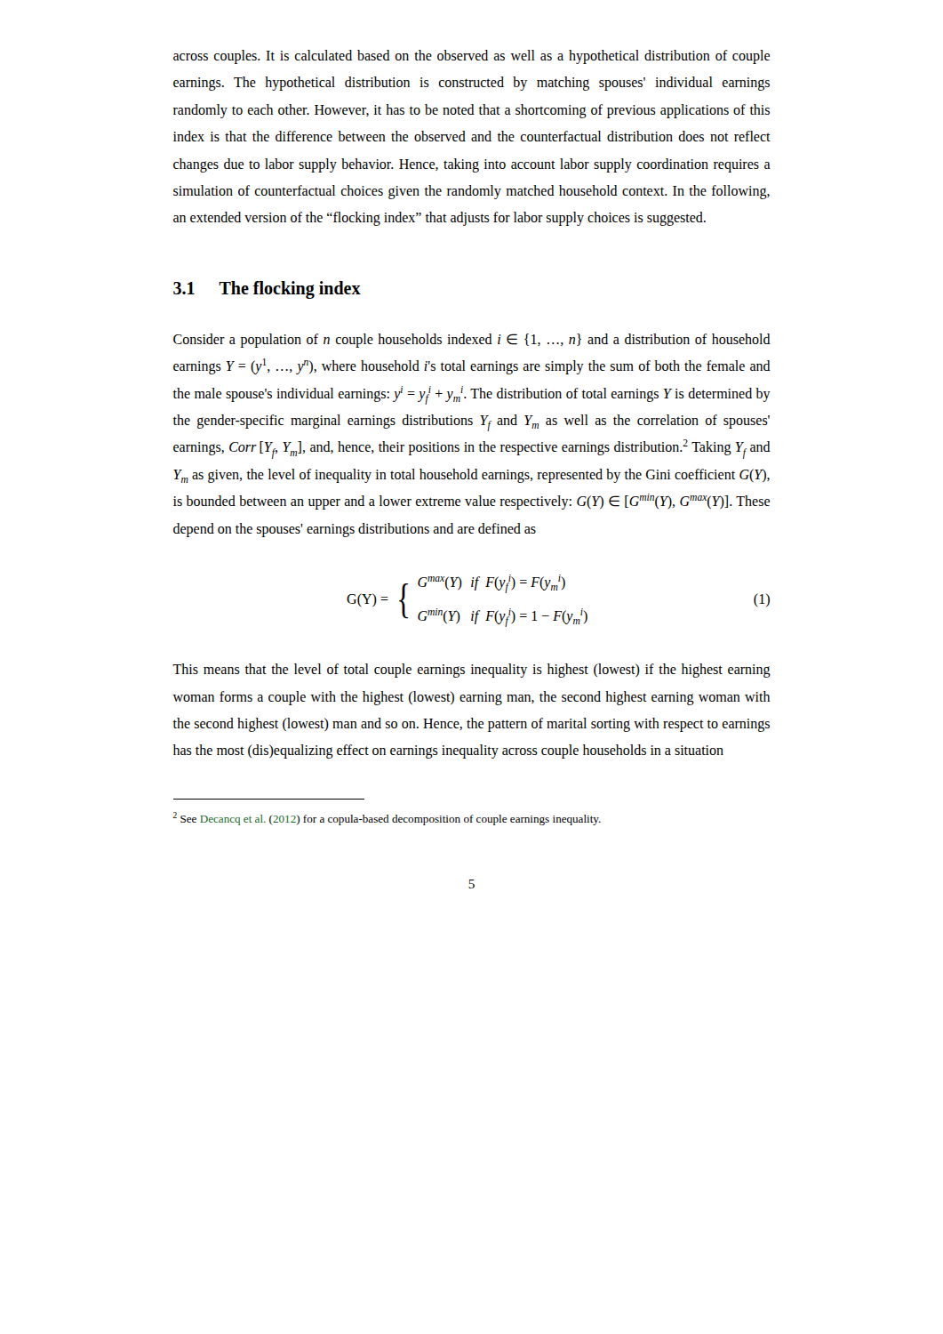across couples. It is calculated based on the observed as well as a hypothetical distribution of couple earnings. The hypothetical distribution is constructed by matching spouses' individual earnings randomly to each other. However, it has to be noted that a shortcoming of previous applications of this index is that the difference between the observed and the counterfactual distribution does not reflect changes due to labor supply behavior. Hence, taking into account labor supply coordination requires a simulation of counterfactual choices given the randomly matched household context. In the following, an extended version of the “flocking index” that adjusts for labor supply choices is suggested.
3.1 The flocking index
Consider a population of n couple households indexed i ∈ {1, …, n} and a distribution of household earnings Y = (y1, …, yn), where household i's total earnings are simply the sum of both the female and the male spouse's individual earnings: yi = yfi + ymi. The distribution of total earnings Y is determined by the gender-specific marginal earnings distributions Yf and Ym as well as the correlation of spouses' earnings, Corr [Yf, Ym], and, hence, their positions in the respective earnings distribution.2 Taking Yf and Ym as given, the level of inequality in total household earnings, represented by the Gini coefficient G(Y), is bounded between an upper and a lower extreme value respectively: G(Y) ∈ [Gmin(Y), Gmax(Y)]. These depend on the spouses' earnings distributions and are defined as
G(Y) ={
| G max ( Y ) | if F ( y f i ) = F ( y m i ) |
| G min ( Y ) | if F ( y f i ) = 1 − F ( y m i ) |
(1)
This means that the level of total couple earnings inequality is highest (lowest) if the highest earning woman forms a couple with the highest (lowest) earning man, the second highest earning woman with the second highest (lowest) man and so on. Hence, the pattern of marital sorting with respect to earnings has the most (dis)equalizing effect on earnings inequality across couple households in a situation
2 See Decancq et al. (2012) for a copula-based decomposition of couple earnings inequality.
5